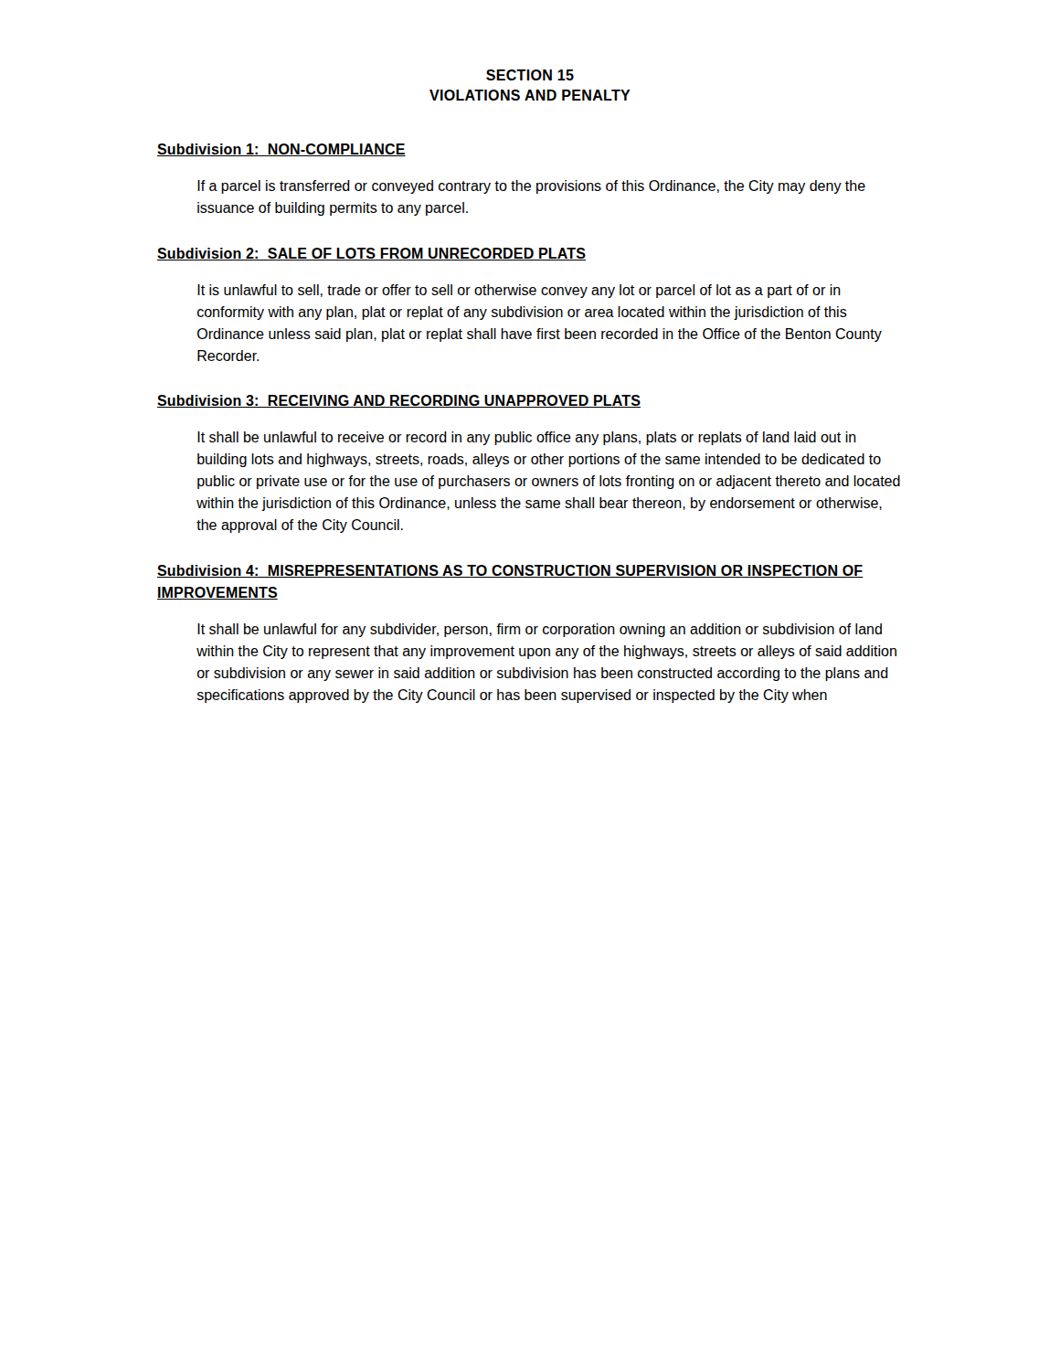SECTION 15
VIOLATIONS AND PENALTY
Subdivision 1: NON-COMPLIANCE
If a parcel is transferred or conveyed contrary to the provisions of this Ordinance, the City may deny the issuance of building permits to any parcel.
Subdivision 2: SALE OF LOTS FROM UNRECORDED PLATS
It is unlawful to sell, trade or offer to sell or otherwise convey any lot or parcel of lot as a part of or in conformity with any plan, plat or replat of any subdivision or area located within the jurisdiction of this Ordinance unless said plan, plat or replat shall have first been recorded in the Office of the Benton County Recorder.
Subdivision 3: RECEIVING AND RECORDING UNAPPROVED PLATS
It shall be unlawful to receive or record in any public office any plans, plats or replats of land laid out in building lots and highways, streets, roads, alleys or other portions of the same intended to be dedicated to public or private use or for the use of purchasers or owners of lots fronting on or adjacent thereto and located within the jurisdiction of this Ordinance, unless the same shall bear thereon, by endorsement or otherwise, the approval of the City Council.
Subdivision 4: MISREPRESENTATIONS AS TO CONSTRUCTION SUPERVISION OR INSPECTION OF IMPROVEMENTS
It shall be unlawful for any subdivider, person, firm or corporation owning an addition or subdivision of land within the City to represent that any improvement upon any of the highways, streets or alleys of said addition or subdivision or any sewer in said addition or subdivision has been constructed according to the plans and specifications approved by the City Council or has been supervised or inspected by the City when